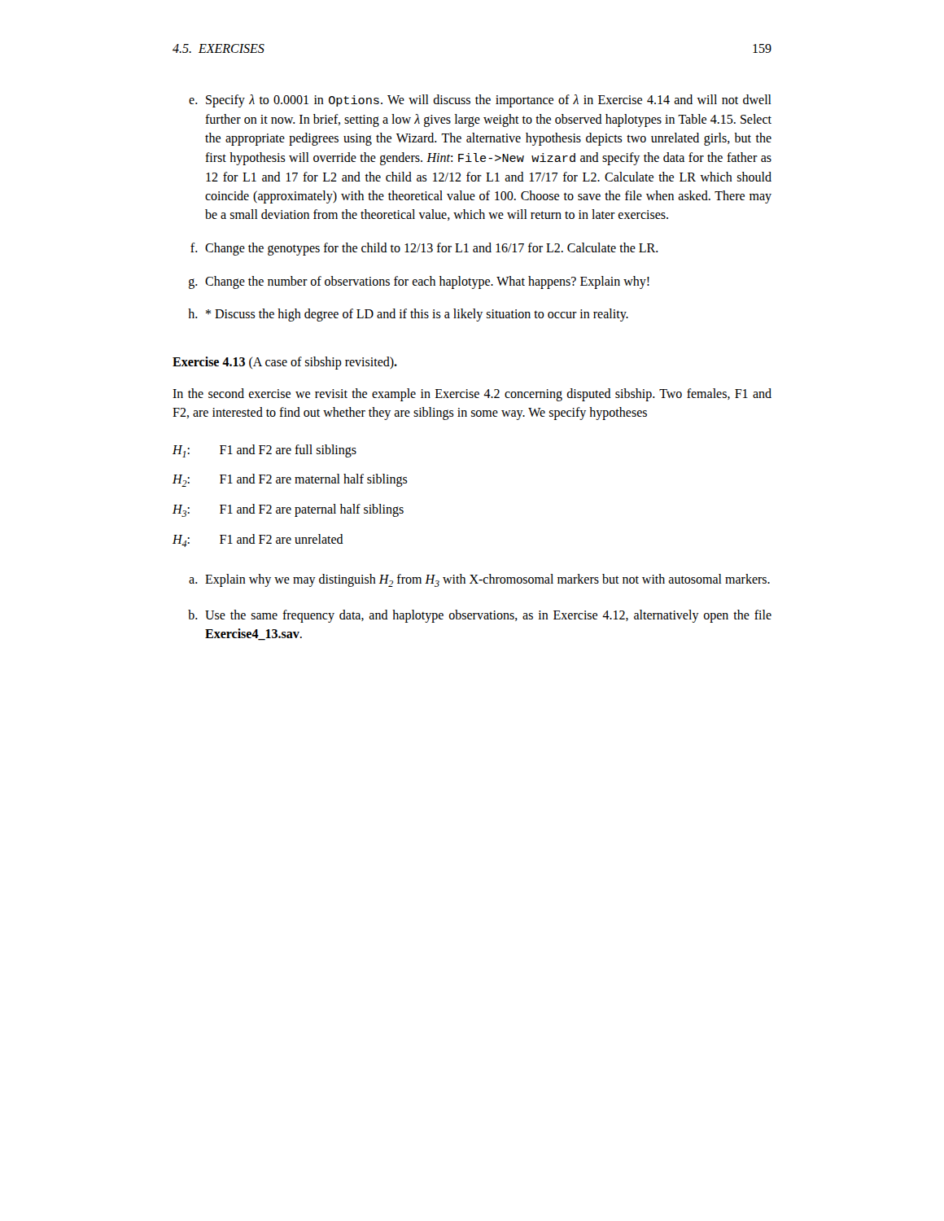4.5. EXERCISES 159
Specify λ to 0.0001 in Options. We will discuss the importance of λ in Exercise 4.14 and will not dwell further on it now. In brief, setting a low λ gives large weight to the observed haplotypes in Table 4.15. Select the appropriate pedigrees using the Wizard. The alternative hypothesis depicts two unrelated girls, but the first hypothesis will override the genders. Hint: File->New wizard and specify the data for the father as 12 for L1 and 17 for L2 and the child as 12/12 for L1 and 17/17 for L2. Calculate the LR which should coincide (approximately) with the theoretical value of 100. Choose to save the file when asked. There may be a small deviation from the theoretical value, which we will return to in later exercises.
Change the genotypes for the child to 12/13 for L1 and 16/17 for L2. Calculate the LR.
Change the number of observations for each haplotype. What happens? Explain why!
* Discuss the high degree of LD and if this is a likely situation to occur in reality.
Exercise 4.13 (A case of sibship revisited).
In the second exercise we revisit the example in Exercise 4.2 concerning disputed sibship. Two females, F1 and F2, are interested to find out whether they are siblings in some way. We specify hypotheses
H1:
F1 and F2 are full siblings
H2:
F1 and F2 are maternal half siblings
H3:
F1 and F2 are paternal half siblings
H4:
F1 and F2 are unrelated
Explain why we may distinguish H2 from H3 with X-chromosomal markers but not with autosomal markers.
Use the same frequency data, and haplotype observations, as in Exercise 4.12, alternatively open the file Exercise4_13.sav.